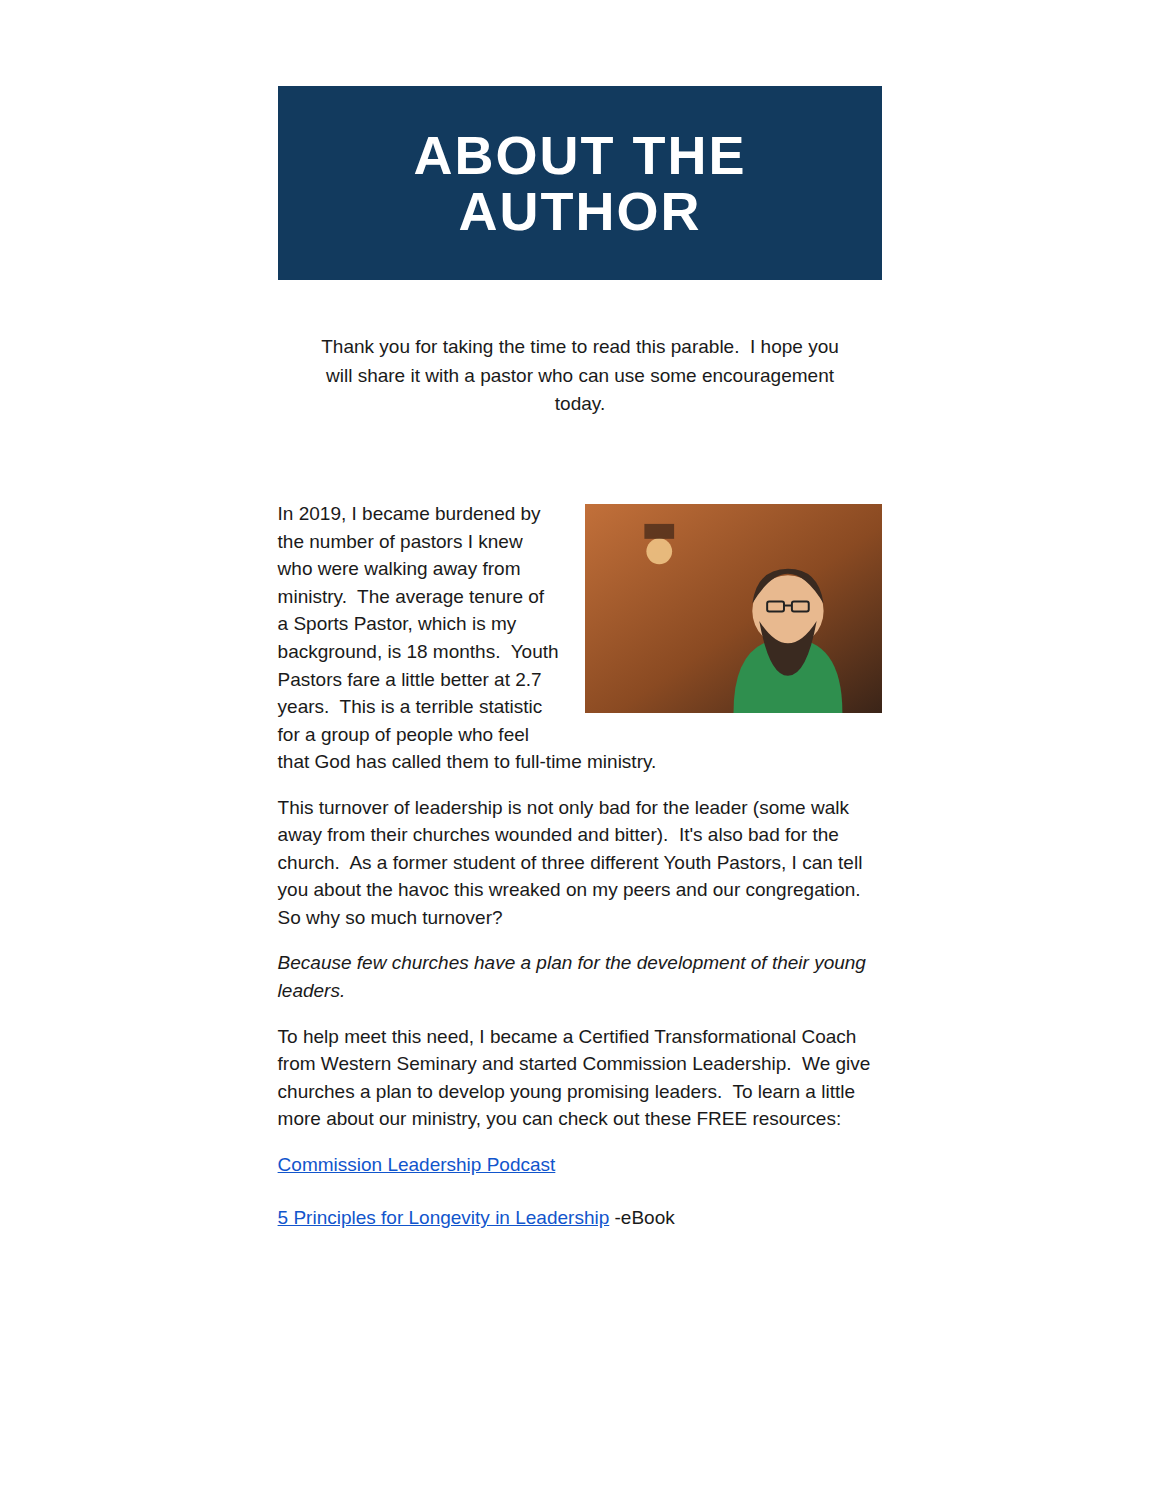About the Author
Thank you for taking the time to read this parable. I hope you will share it with a pastor who can use some encouragement today.
In 2019, I became burdened by the number of pastors I knew who were walking away from ministry. The average tenure of a Sports Pastor, which is my background, is 18 months. Youth Pastors fare a little better at 2.7 years. This is a terrible statistic for a group of people who feel that God has called them to full-time ministry.
This turnover of leadership is not only bad for the leader (some walk away from their churches wounded and bitter). It's also bad for the church. As a former student of three different Youth Pastors, I can tell you about the havoc this wreaked on my peers and our congregation. So why so much turnover?
Because few churches have a plan for the development of their young leaders.
To help meet this need, I became a Certified Transformational Coach from Western Seminary and started Commission Leadership. We give churches a plan to develop young promising leaders. To learn a little more about our ministry, you can check out these FREE resources:
Commission Leadership Podcast
5 Principles for Longevity in Leadership -eBook